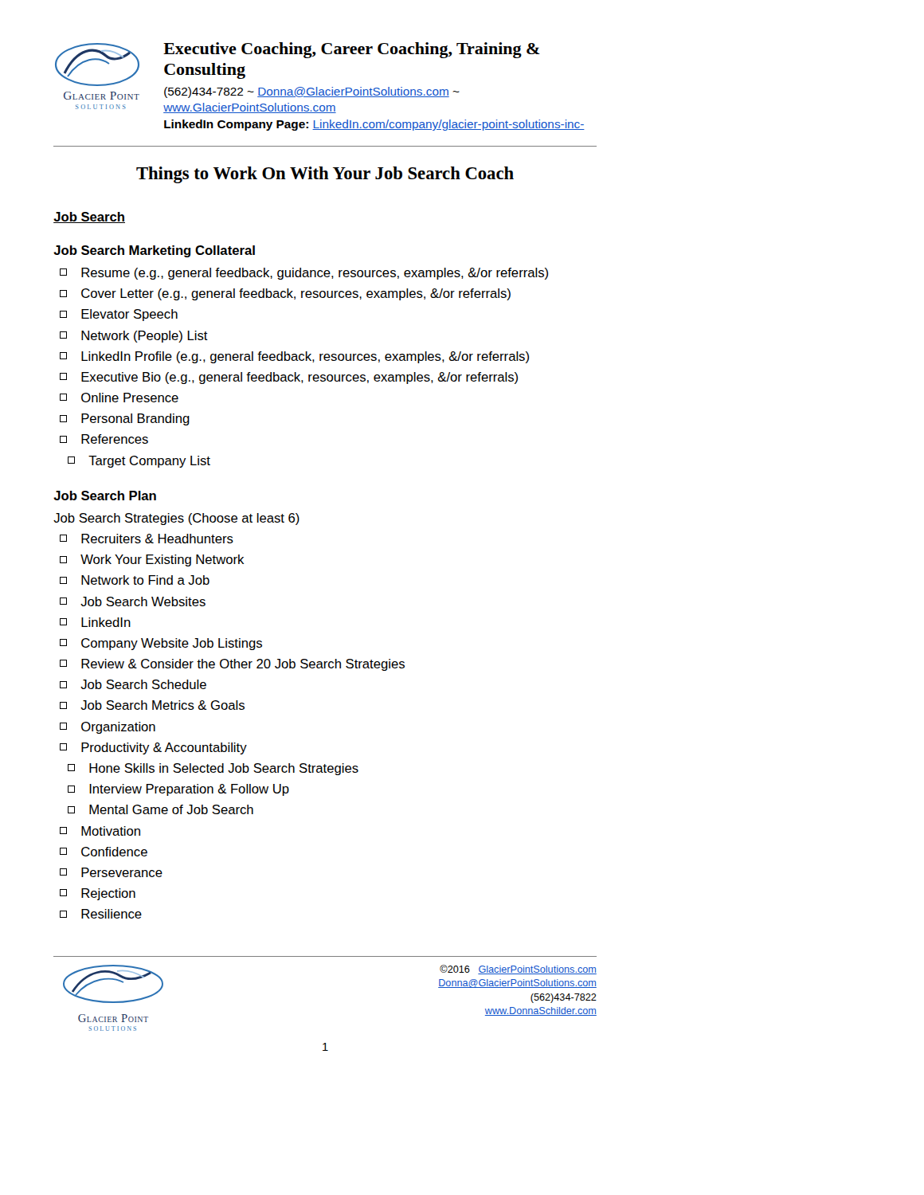Glacier Point
SOLUTIONS
Executive Coaching, Career Coaching, Training & Consulting
(562)434-7822 ~ Donna@GlacierPointSolutions.com ~ www.GlacierPointSolutions.com
LinkedIn Company Page: LinkedIn.com/company/glacier-point-solutions-inc-
Things to Work On With Your Job Search Coach
Job Search
Job Search Marketing Collateral
Resume (e.g., general feedback, guidance, resources, examples, &/or referrals)
Cover Letter (e.g., general feedback, resources, examples, &/or referrals)
Elevator Speech
Network (People) List
LinkedIn Profile (e.g., general feedback, resources, examples, &/or referrals)
Executive Bio (e.g., general feedback, resources, examples, &/or referrals)
Online Presence
Personal Branding
References
Target Company List
Job Search Plan
Job Search Strategies (Choose at least 6)
Recruiters & Headhunters
Work Your Existing Network
Network to Find a Job
Job Search Websites
LinkedIn
Company Website Job Listings
Review & Consider the Other 20 Job Search Strategies
Job Search Schedule
Job Search Metrics & Goals
Organization
Productivity & Accountability
Hone Skills in Selected Job Search Strategies
Interview Preparation & Follow Up
Mental Game of Job Search
Motivation
Confidence
Perseverance
Rejection
Resilience
Glacier Point
SOLUTIONS
©2016 GlacierPointSolutions.com
Donna@GlacierPointSolutions.com
(562)434-7822
www.DonnaSchilder.com
1